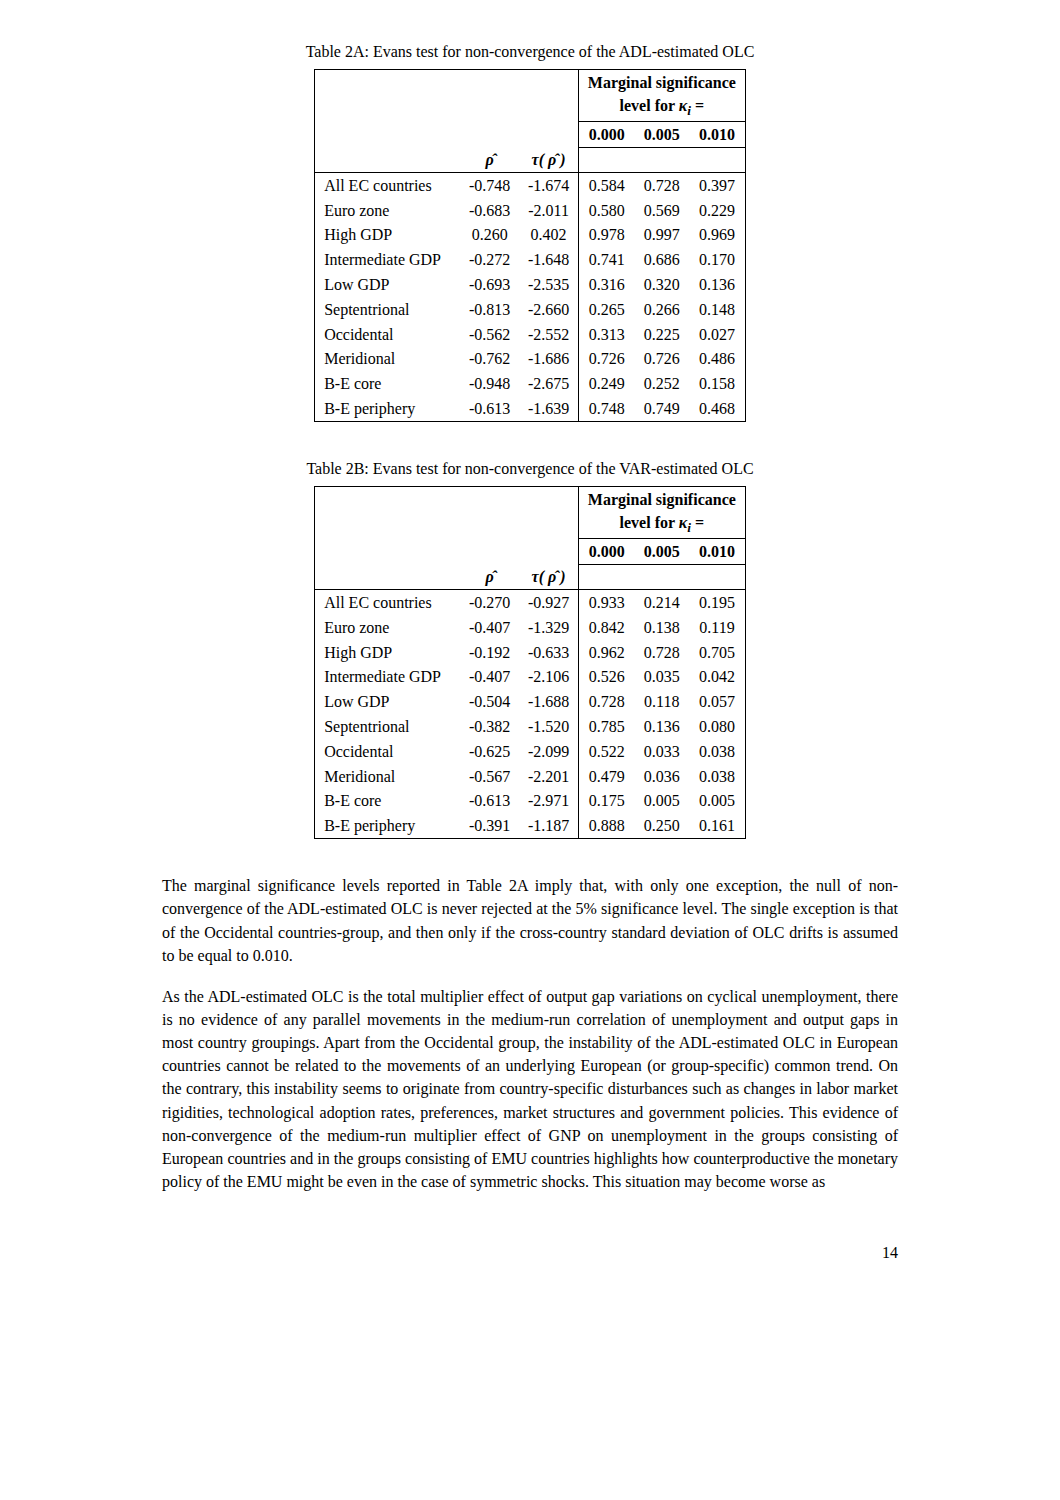Table 2A: Evans test for non-convergence of the ADL-estimated OLC
| | | | Marginal significance level for κ i = |
| --- | --- | --- | --- |
| 0.000 | 0.005 | 0.010 |
| | ρ̂ | τ( ρ̂ ) | | | |
| All EC countries | -0.748 | -1.674 | 0.584 | 0.728 | 0.397 |
| Euro zone | -0.683 | -2.011 | 0.580 | 0.569 | 0.229 |
| High GDP | 0.260 | 0.402 | 0.978 | 0.997 | 0.969 |
| Intermediate GDP | -0.272 | -1.648 | 0.741 | 0.686 | 0.170 |
| Low GDP | -0.693 | -2.535 | 0.316 | 0.320 | 0.136 |
| Septentrional | -0.813 | -2.660 | 0.265 | 0.266 | 0.148 |
| Occidental | -0.562 | -2.552 | 0.313 | 0.225 | 0.027 |
| Meridional | -0.762 | -1.686 | 0.726 | 0.726 | 0.486 |
| B-E core | -0.948 | -2.675 | 0.249 | 0.252 | 0.158 |
| B-E periphery | -0.613 | -1.639 | 0.748 | 0.749 | 0.468 |
Table 2B: Evans test for non-convergence of the VAR-estimated OLC
| | | | Marginal significance level for κ i = |
| --- | --- | --- | --- |
| 0.000 | 0.005 | 0.010 |
| | ρ̂ | τ( ρ̂ ) | | | |
| All EC countries | -0.270 | -0.927 | 0.933 | 0.214 | 0.195 |
| Euro zone | -0.407 | -1.329 | 0.842 | 0.138 | 0.119 |
| High GDP | -0.192 | -0.633 | 0.962 | 0.728 | 0.705 |
| Intermediate GDP | -0.407 | -2.106 | 0.526 | 0.035 | 0.042 |
| Low GDP | -0.504 | -1.688 | 0.728 | 0.118 | 0.057 |
| Septentrional | -0.382 | -1.520 | 0.785 | 0.136 | 0.080 |
| Occidental | -0.625 | -2.099 | 0.522 | 0.033 | 0.038 |
| Meridional | -0.567 | -2.201 | 0.479 | 0.036 | 0.038 |
| B-E core | -0.613 | -2.971 | 0.175 | 0.005 | 0.005 |
| B-E periphery | -0.391 | -1.187 | 0.888 | 0.250 | 0.161 |
The marginal significance levels reported in Table 2A imply that, with only one exception, the null of non-convergence of the ADL-estimated OLC is never rejected at the 5% significance level. The single exception is that of the Occidental countries-group, and then only if the cross-country standard deviation of OLC drifts is assumed to be equal to 0.010.
As the ADL-estimated OLC is the total multiplier effect of output gap variations on cyclical unemployment, there is no evidence of any parallel movements in the medium-run correlation of unemployment and output gaps in most country groupings. Apart from the Occidental group, the instability of the ADL-estimated OLC in European countries cannot be related to the movements of an underlying European (or group-specific) common trend. On the contrary, this instability seems to originate from country-specific disturbances such as changes in labor market rigidities, technological adoption rates, preferences, market structures and government policies. This evidence of non-convergence of the medium-run multiplier effect of GNP on unemployment in the groups consisting of European countries and in the groups consisting of EMU countries highlights how counterproductive the monetary policy of the EMU might be even in the case of symmetric shocks. This situation may become worse as
14